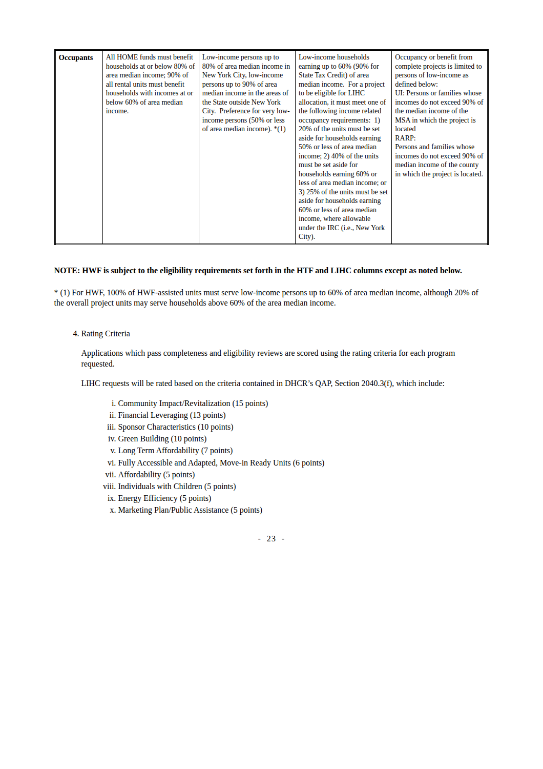| Occupants | All HOME funds must benefit households at or below 80% of area median income; 90% of all rental units must benefit households with incomes at or below 60% of area median income. | Low-income persons up to 80% of area median income in New York City, low-income persons up to 90% of area median income in the areas of the State outside New York City. Preference for very low-income persons (50% or less of area median income). *(1) | Low-income households earning up to 60% (90% for State Tax Credit) of area median income. For a project to be eligible for LIHC allocation, it must meet one of the following income related occupancy requirements: 1) 20% of the units must be set aside for households earning 50% or less of area median income; 2) 40% of the units must be set aside for households earning 60% or less of area median income; or 3) 25% of the units must be set aside for households earning 60% or less of area median income, where allowable under the IRC (i.e., New York City). | Occupancy or benefit from complete projects is limited to persons of low-income as defined below: UI: Persons or families whose incomes do not exceed 90% of the median income of the MSA in which the project is located RARP: Persons and families whose incomes do not exceed 90% of median income of the county in which the project is located. |
NOTE: HWF is subject to the eligibility requirements set forth in the HTF and LIHC columns except as noted below.
* (1) For HWF, 100% of HWF-assisted units must serve low-income persons up to 60% of area median income, although 20% of the overall project units may serve households above 60% of the area median income.
Rating Criteria
Applications which pass completeness and eligibility reviews are scored using the rating criteria for each program requested.
LIHC requests will be rated based on the criteria contained in DHCR’s QAP, Section 2040.3(f), which include:
Community Impact/Revitalization (15 points)
Financial Leveraging (13 points)
Sponsor Characteristics (10 points)
Green Building (10 points)
Long Term Affordability (7 points)
Fully Accessible and Adapted, Move-in Ready Units (6 points)
Affordability (5 points)
Individuals with Children (5 points)
Energy Efficiency (5 points)
Marketing Plan/Public Assistance (5 points)
- 23 -